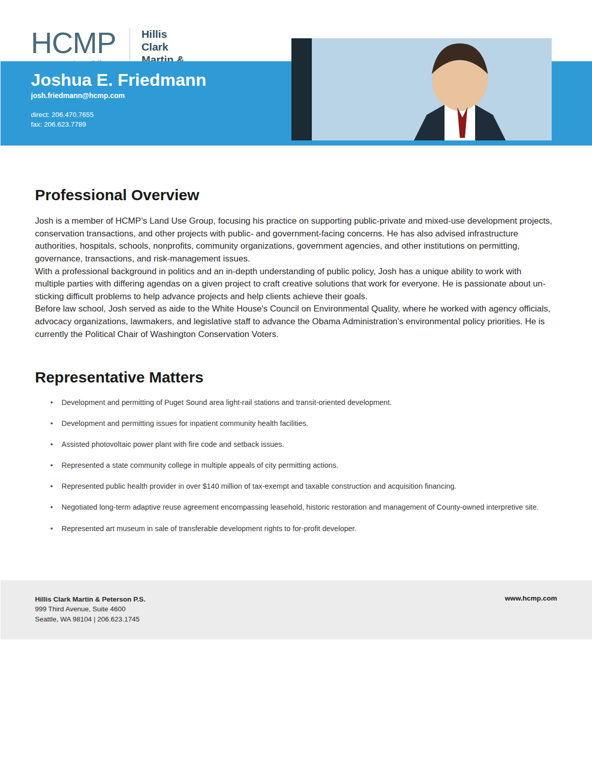HCMP
Law Offices
Hillis
Clark
Martin &
Peterson P.S.
Joshua E. Friedmann
josh.friedmann@hcmp.com
direct: 206.470.7655
fax: 206.623.7789
Professional Overview
Josh is a member of HCMP’s Land Use Group, focusing his practice on supporting public-private and mixed-use development projects, conservation transactions, and other projects with public- and government-facing concerns. He has also advised infrastructure authorities, hospitals, schools, nonprofits, community organizations, government agencies, and other institutions on permitting, governance, transactions, and risk-management issues.
With a professional background in politics and an in-depth understanding of public policy, Josh has a unique ability to work with multiple parties with differing agendas on a given project to craft creative solutions that work for everyone. He is passionate about un-sticking difficult problems to help advance projects and help clients achieve their goals.
Before law school, Josh served as aide to the White House's Council on Environmental Quality, where he worked with agency officials, advocacy organizations, lawmakers, and legislative staff to advance the Obama Administration's environmental policy priorities. He is currently the Political Chair of Washington Conservation Voters.
Representative Matters
Development and permitting of Puget Sound area light-rail stations and transit-oriented development.
Development and permitting issues for inpatient community health facilities.
Assisted photovoltaic power plant with fire code and setback issues.
Represented a state community college in multiple appeals of city permitting actions.
Represented public health provider in over $140 million of tax-exempt and taxable construction and acquisition financing.
Negotiated long-term adaptive reuse agreement encompassing leasehold, historic restoration and management of County-owned interpretive site.
Represented art museum in sale of transferable development rights to for-profit developer.
www.hcmp.com
Hillis Clark Martin & Peterson P.S.
999 Third Avenue, Suite 4600
Seattle, WA 98104 | 206.623.1745